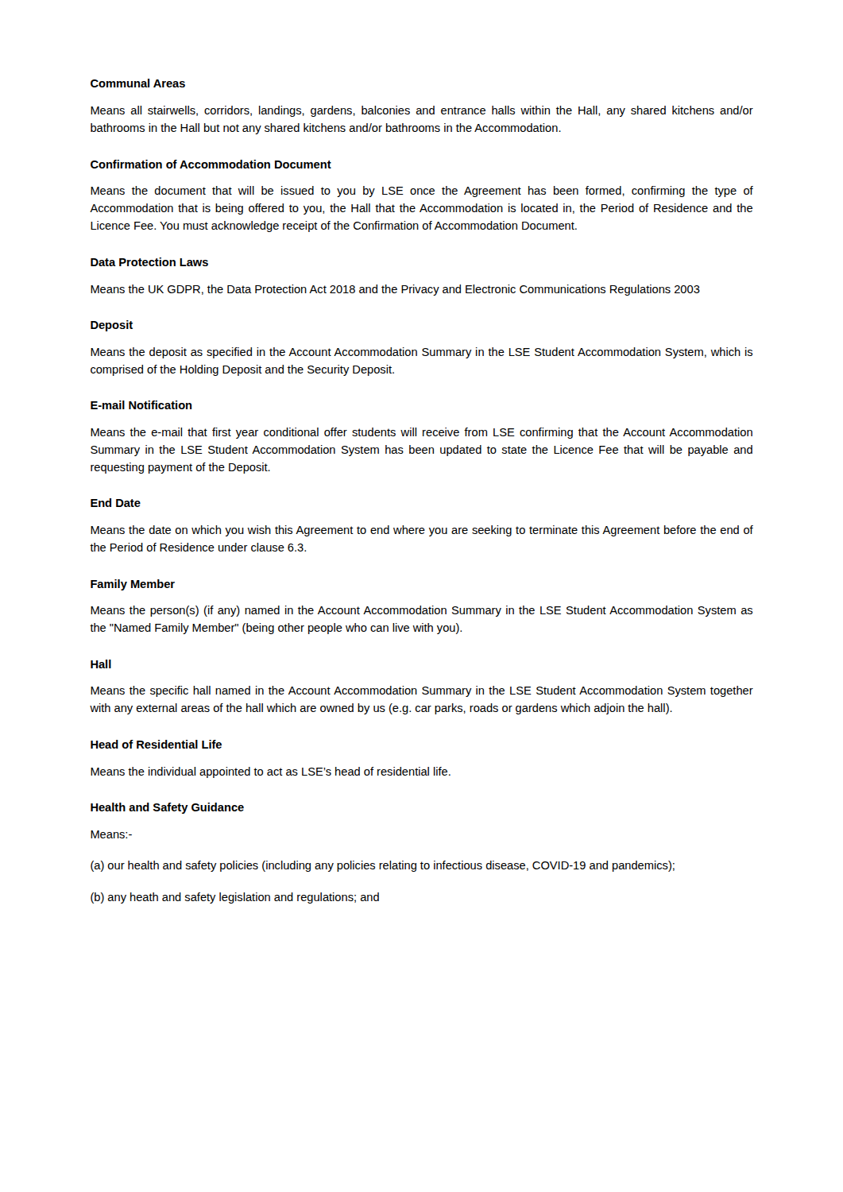Communal Areas
Means all stairwells, corridors, landings, gardens, balconies and entrance halls within the Hall, any shared kitchens and/or bathrooms in the Hall but not any shared kitchens and/or bathrooms in the Accommodation.
Confirmation of Accommodation Document
Means the document that will be issued to you by LSE once the Agreement has been formed, confirming the type of Accommodation that is being offered to you, the Hall that the Accommodation is located in, the Period of Residence and the Licence Fee. You must acknowledge receipt of the Confirmation of Accommodation Document.
Data Protection Laws
Means the UK GDPR, the Data Protection Act 2018 and the Privacy and Electronic Communications Regulations 2003
Deposit
Means the deposit as specified in the Account Accommodation Summary in the LSE Student Accommodation System, which is comprised of the Holding Deposit and the Security Deposit.
E-mail Notification
Means the e-mail that first year conditional offer students will receive from LSE confirming that the Account Accommodation Summary in the LSE Student Accommodation System has been updated to state the Licence Fee that will be payable and requesting payment of the Deposit.
End Date
Means the date on which you wish this Agreement to end where you are seeking to terminate this Agreement before the end of the Period of Residence under clause 6.3.
Family Member
Means the person(s) (if any) named in the Account Accommodation Summary in the LSE Student Accommodation System as the "Named Family Member" (being other people who can live with you).
Hall
Means the specific hall named in the Account Accommodation Summary in the LSE Student Accommodation System together with any external areas of the hall which are owned by us (e.g. car parks, roads or gardens which adjoin the hall).
Head of Residential Life
Means the individual appointed to act as LSE’s head of residential life.
Health and Safety Guidance
Means:-
(a) our health and safety policies (including any policies relating to infectious disease, COVID-19 and pandemics);
(b) any heath and safety legislation and regulations; and